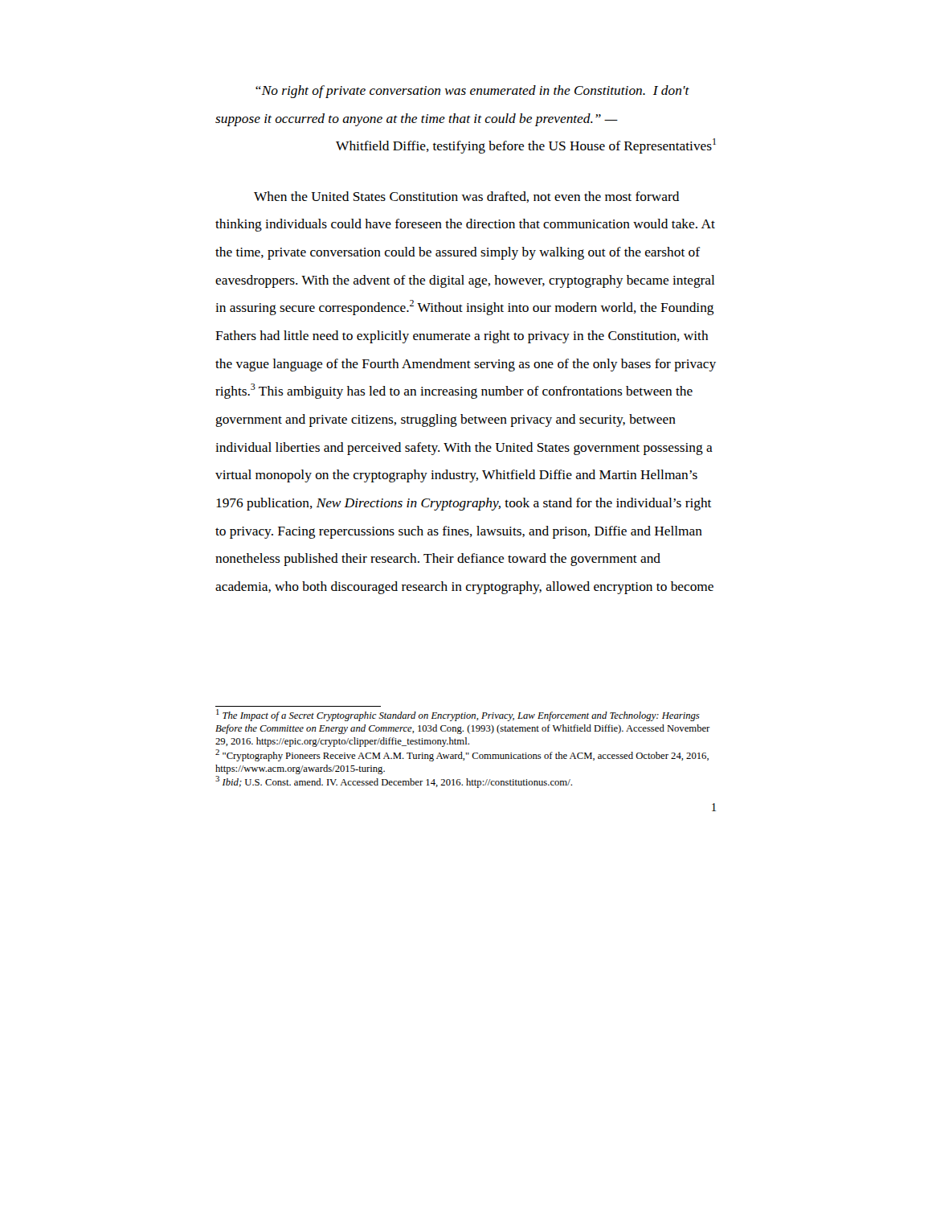“No right of private conversation was enumerated in the Constitution. I don't suppose it occurred to anyone at the time that it could be prevented.” —
Whitfield Diffie, testifying before the US House of Representatives1
When the United States Constitution was drafted, not even the most forward thinking individuals could have foreseen the direction that communication would take. At the time, private conversation could be assured simply by walking out of the earshot of eavesdroppers. With the advent of the digital age, however, cryptography became integral in assuring secure correspondence.2 Without insight into our modern world, the Founding Fathers had little need to explicitly enumerate a right to privacy in the Constitution, with the vague language of the Fourth Amendment serving as one of the only bases for privacy rights.3 This ambiguity has led to an increasing number of confrontations between the government and private citizens, struggling between privacy and security, between individual liberties and perceived safety. With the United States government possessing a virtual monopoly on the cryptography industry, Whitfield Diffie and Martin Hellman’s 1976 publication, New Directions in Cryptography, took a stand for the individual’s right to privacy. Facing repercussions such as fines, lawsuits, and prison, Diffie and Hellman nonetheless published their research. Their defiance toward the government and academia, who both discouraged research in cryptography, allowed encryption to become
1 The Impact of a Secret Cryptographic Standard on Encryption, Privacy, Law Enforcement and Technology: Hearings Before the Committee on Energy and Commerce, 103d Cong. (1993) (statement of Whitfield Diffie). Accessed November 29, 2016. https://epic.org/crypto/clipper/diffie_testimony.html.
2 "Cryptography Pioneers Receive ACM A.M. Turing Award," Communications of the ACM, accessed October 24, 2016, https://www.acm.org/awards/2015-turing.
3 Ibid; U.S. Const. amend. IV. Accessed December 14, 2016. http://constitutionus.com/.
1